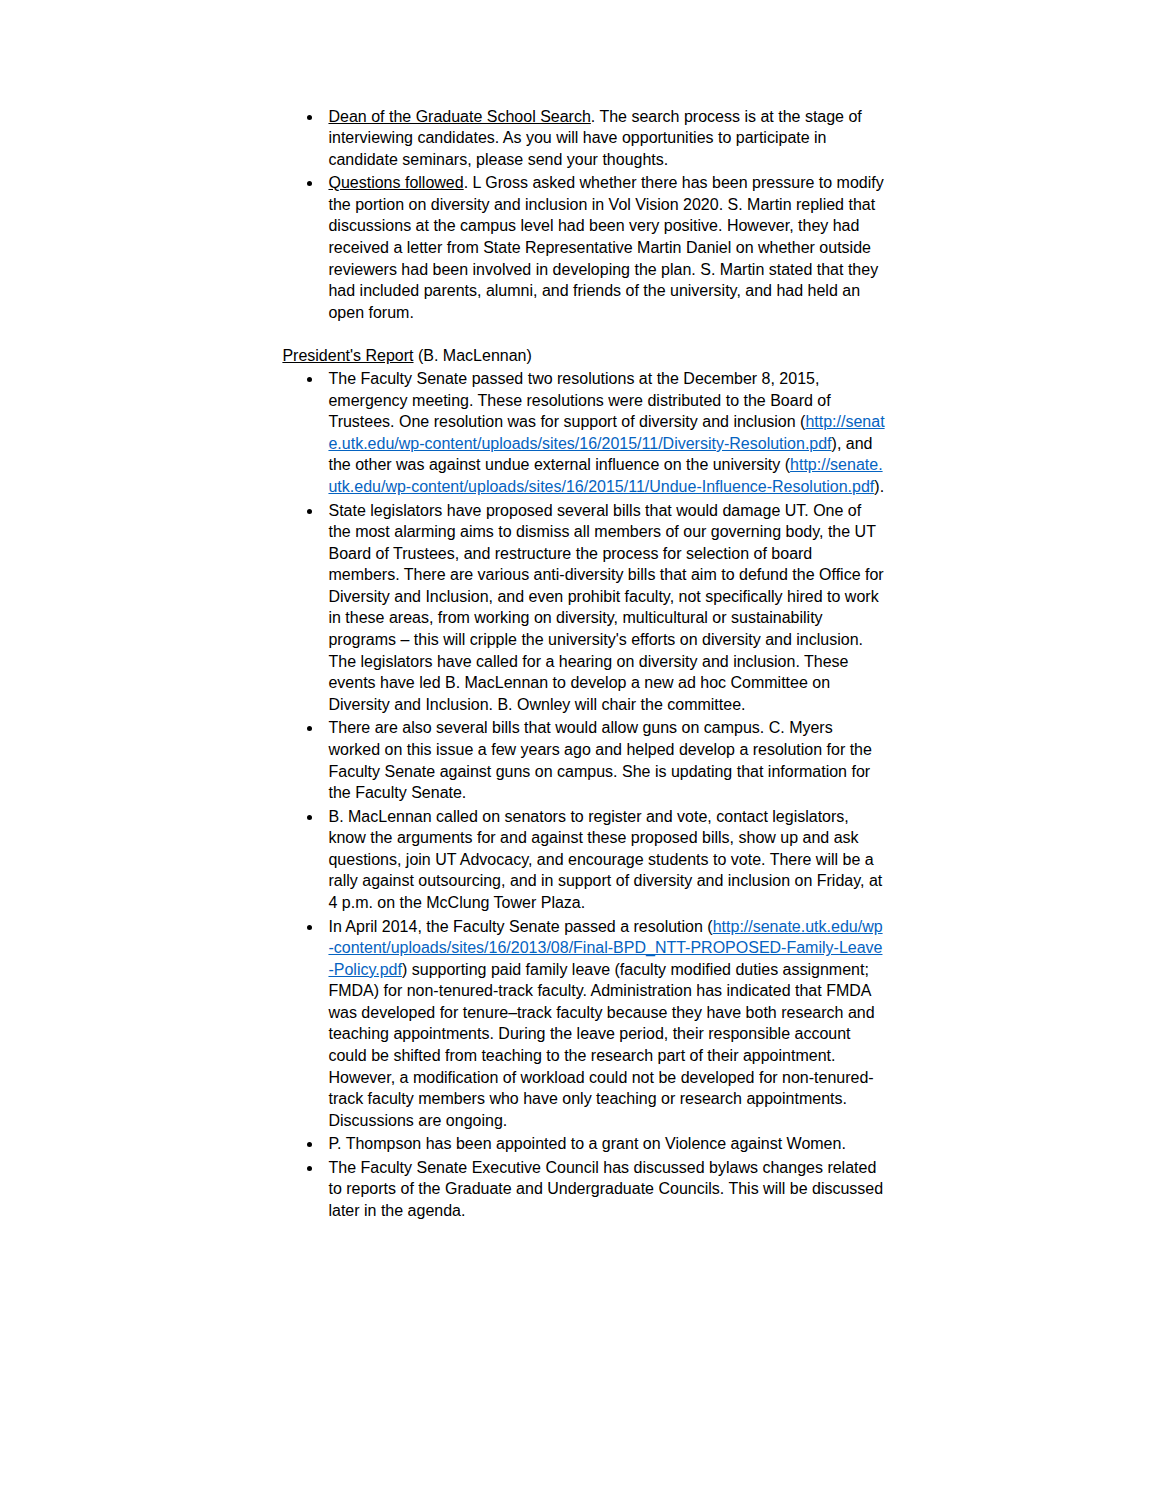Dean of the Graduate School Search. The search process is at the stage of interviewing candidates. As you will have opportunities to participate in candidate seminars, please send your thoughts.
Questions followed. L Gross asked whether there has been pressure to modify the portion on diversity and inclusion in Vol Vision 2020. S. Martin replied that discussions at the campus level had been very positive. However, they had received a letter from State Representative Martin Daniel on whether outside reviewers had been involved in developing the plan. S. Martin stated that they had included parents, alumni, and friends of the university, and had held an open forum.
President's Report (B. MacLennan)
The Faculty Senate passed two resolutions at the December 8, 2015, emergency meeting. These resolutions were distributed to the Board of Trustees. One resolution was for support of diversity and inclusion (http://senate.utk.edu/wp-content/uploads/sites/16/2015/11/Diversity-Resolution.pdf), and the other was against undue external influence on the university (http://senate.utk.edu/wp-content/uploads/sites/16/2015/11/Undue-Influence-Resolution.pdf).
State legislators have proposed several bills that would damage UT. One of the most alarming aims to dismiss all members of our governing body, the UT Board of Trustees, and restructure the process for selection of board members. There are various anti-diversity bills that aim to defund the Office for Diversity and Inclusion, and even prohibit faculty, not specifically hired to work in these areas, from working on diversity, multicultural or sustainability programs – this will cripple the university's efforts on diversity and inclusion. The legislators have called for a hearing on diversity and inclusion. These events have led B. MacLennan to develop a new ad hoc Committee on Diversity and Inclusion. B. Ownley will chair the committee.
There are also several bills that would allow guns on campus. C. Myers worked on this issue a few years ago and helped develop a resolution for the Faculty Senate against guns on campus. She is updating that information for the Faculty Senate.
B. MacLennan called on senators to register and vote, contact legislators, know the arguments for and against these proposed bills, show up and ask questions, join UT Advocacy, and encourage students to vote. There will be a rally against outsourcing, and in support of diversity and inclusion on Friday, at 4 p.m. on the McClung Tower Plaza.
In April 2014, the Faculty Senate passed a resolution (http://senate.utk.edu/wp-content/uploads/sites/16/2013/08/Final-BPD_NTT-PROPOSED-Family-Leave-Policy.pdf) supporting paid family leave (faculty modified duties assignment; FMDA) for non-tenured-track faculty. Administration has indicated that FMDA was developed for tenure–track faculty because they have both research and teaching appointments. During the leave period, their responsible account could be shifted from teaching to the research part of their appointment. However, a modification of workload could not be developed for non-tenured-track faculty members who have only teaching or research appointments. Discussions are ongoing.
P. Thompson has been appointed to a grant on Violence against Women.
The Faculty Senate Executive Council has discussed bylaws changes related to reports of the Graduate and Undergraduate Councils. This will be discussed later in the agenda.